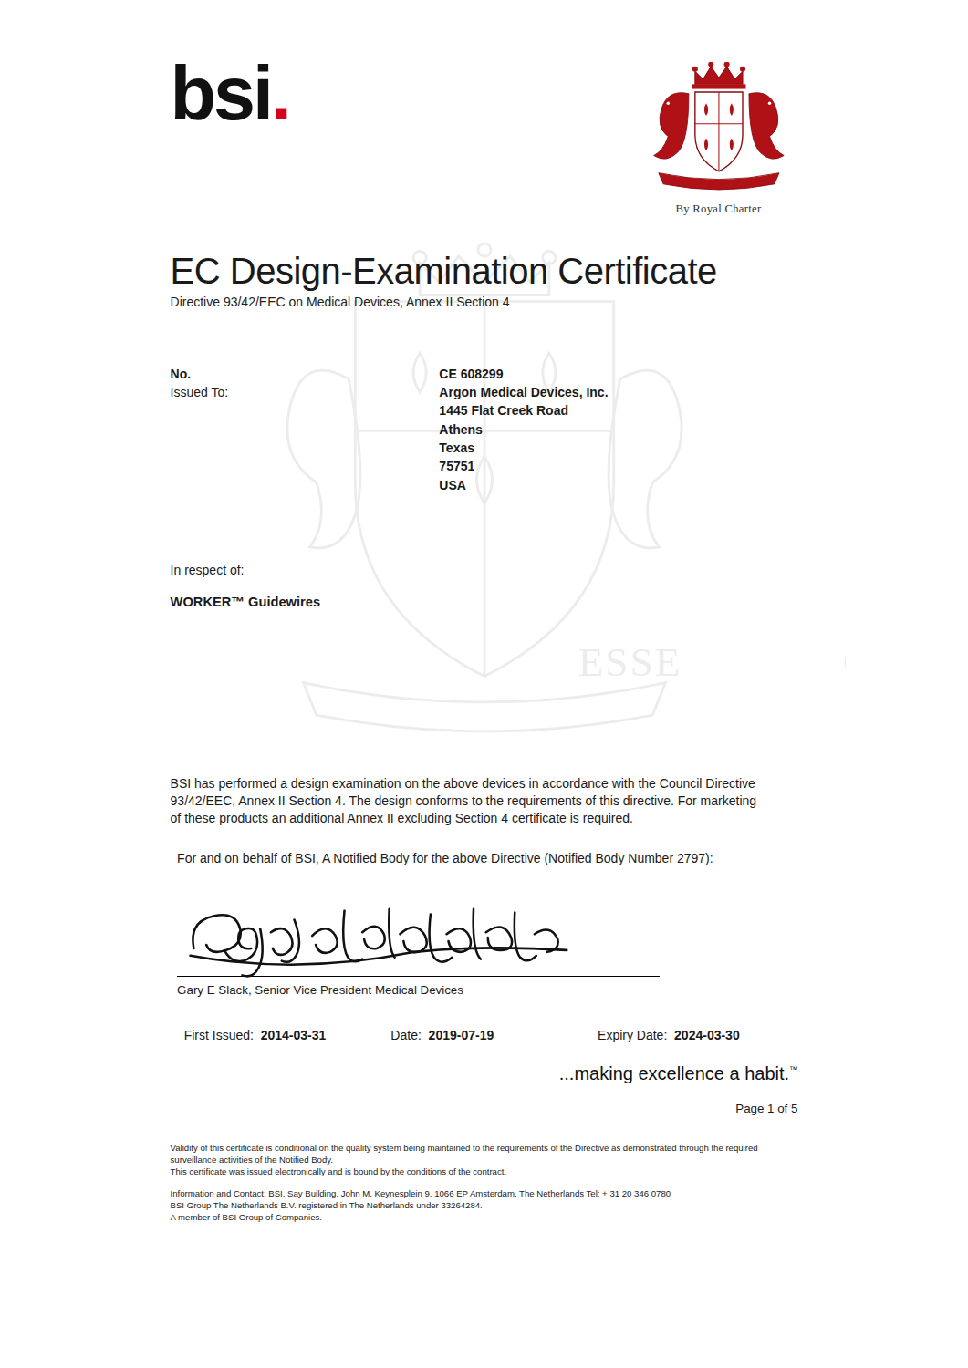ESSE
QUAM
bsi.
By Royal Charter
EC Design-Examination Certificate
Directive 93/42/EEC on Medical Devices, Annex II Section 4
| No. | CE 608299 |
| Issued To: | Argon Medical Devices, Inc. |
| | 1445 Flat Creek Road |
| | Athens |
| | Texas |
| | 75751 |
| | USA |
In respect of:
WORKER™ Guidewires
BSI has performed a design examination on the above devices in accordance with the Council Directive 93/42/EEC, Annex II Section 4. The design conforms to the requirements of this directive. For marketing of these products an additional Annex II excluding Section 4 certificate is required.
For and on behalf of BSI, A Notified Body for the above Directive (Notified Body Number 2797):
Gary E Slack, Senior Vice President Medical Devices
First Issued: 2014-03-31
Date: 2019-07-19
Expiry Date: 2024-03-30
...making excellence a habit.™
Page 1 of 5
Validity of this certificate is conditional on the quality system being maintained to the requirements of the Directive as demonstrated through the required
surveillance activities of the Notified Body.
This certificate was issued electronically and is bound by the conditions of the contract.
Information and Contact: BSI, Say Building, John M. Keynesplein 9, 1066 EP Amsterdam, The Netherlands Tel: + 31 20 346 0780
BSI Group The Netherlands B.V. registered in The Netherlands under 33264284.
A member of BSI Group of Companies.